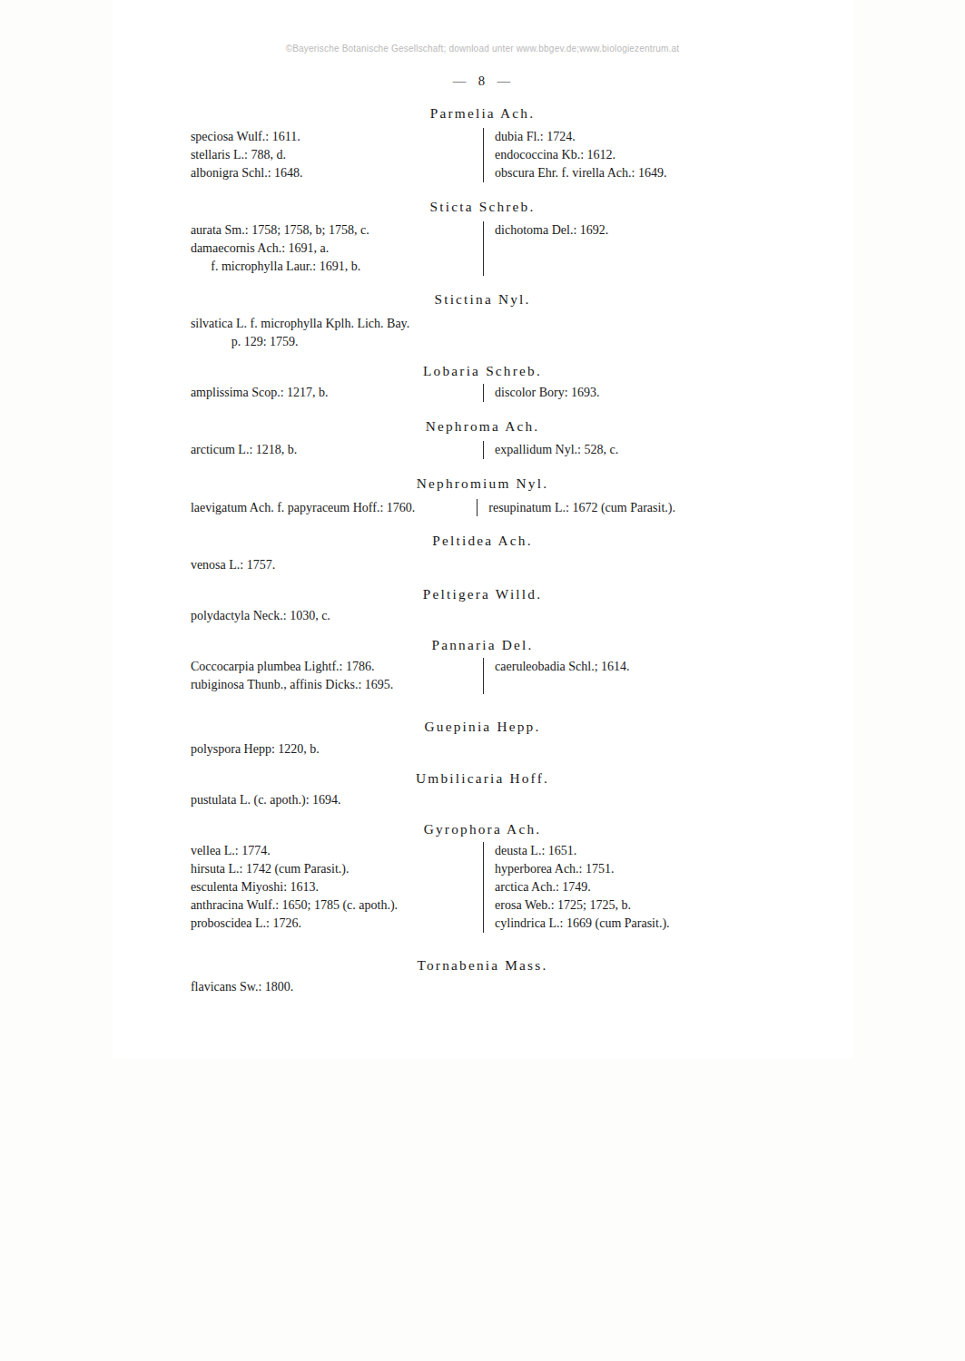©Bayerische Botanische Gesellschaft; download unter www.bbgev.de;www.biologiezentrum.at
— 8 —
Parmelia Ach.
speciosa Wulf.: 1611.
stellaris L.: 788, d.
albonigra Schl.: 1648.
dubia Fl.: 1724.
endococcina Kb.: 1612.
obscura Ehr. f. virella Ach.: 1649.
Sticta Schreb.
aurata Sm.: 1758; 1758, b; 1758, c.
damaecornis Ach.: 1691, a.
f. microphylla Laur.: 1691, b.
dichotoma Del.: 1692.
Stictina Nyl.
silvatica L. f. microphylla Kplh. Lich. Bay.
p. 129: 1759.
Lobaria Schreb.
amplissima Scop.: 1217, b.
discolor Bory: 1693.
Nephroma Ach.
arcticum L.: 1218, b.
expallidum Nyl.: 528, c.
Nephromium Nyl.
laevigatum Ach. f. papyraceum Hoff.: 1760.
resupinatum L.: 1672 (cum Parasit.).
Peltidea Ach.
venosa L.: 1757.
Peltigera Willd.
polydactyla Neck.: 1030, c.
Pannaria Del.
Coccocarpia plumbea Lightf.: 1786.
rubiginosa Thunb., affinis Dicks.: 1695.
caeruleobadia Schl.; 1614.
Guepinia Hepp.
polyspora Hepp: 1220, b.
Umbilicaria Hoff.
pustulata L. (c. apoth.): 1694.
Gyrophora Ach.
vellea L.: 1774.
hirsuta L.: 1742 (cum Parasit.).
esculenta Miyoshi: 1613.
anthracina Wulf.: 1650; 1785 (c. apoth.).
proboscidea L.: 1726.
deusta L.: 1651.
hyperborea Ach.: 1751.
arctica Ach.: 1749.
erosa Web.: 1725; 1725, b.
cylindrica L.: 1669 (cum Parasit.).
Tornabenia Mass.
flavicans Sw.: 1800.